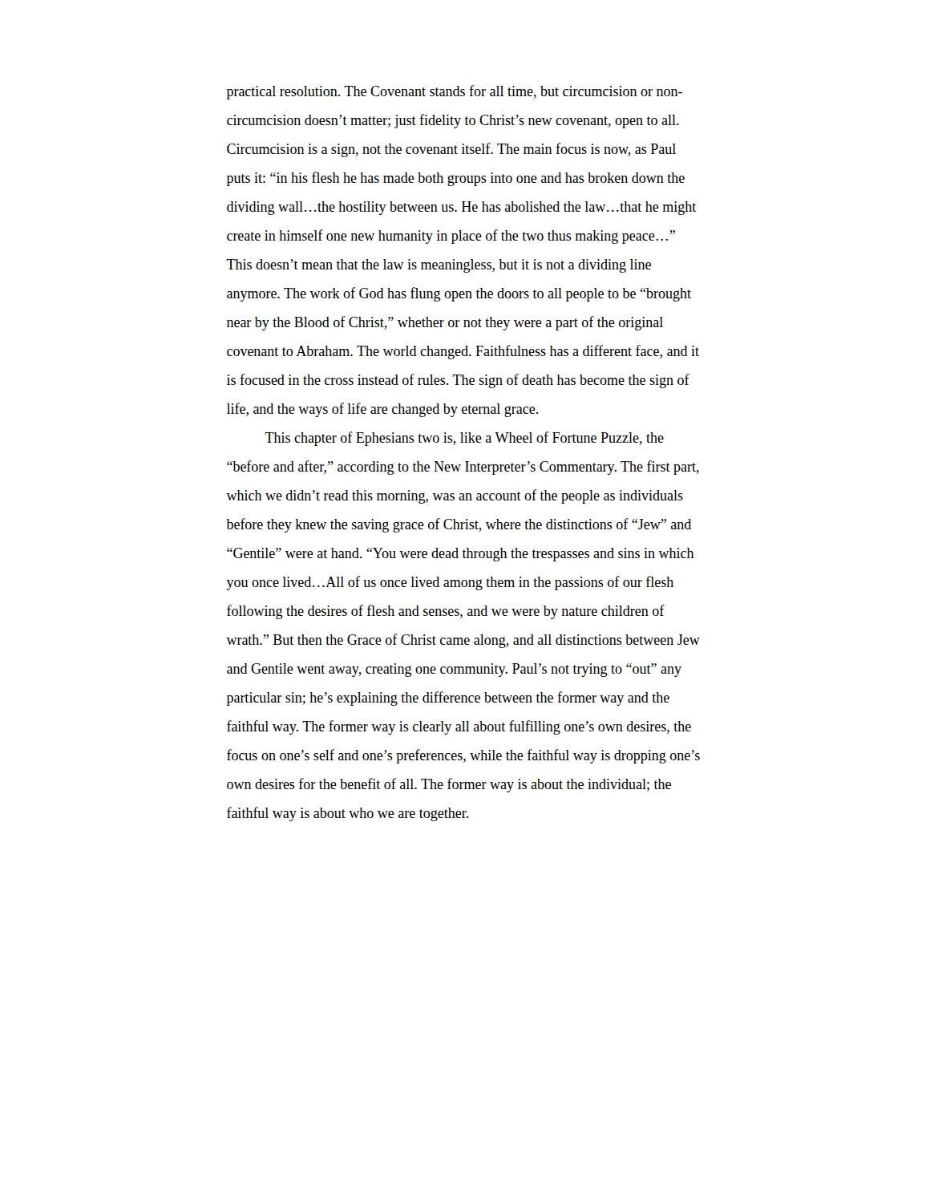practical resolution. The Covenant stands for all time, but circumcision or non-circumcision doesn’t matter; just fidelity to Christ’s new covenant, open to all. Circumcision is a sign, not the covenant itself. The main focus is now, as Paul puts it: “in his flesh he has made both groups into one and has broken down the dividing wall…the hostility between us. He has abolished the law…that he might create in himself one new humanity in place of the two thus making peace…” This doesn’t mean that the law is meaningless, but it is not a dividing line anymore. The work of God has flung open the doors to all people to be “brought near by the Blood of Christ,” whether or not they were a part of the original covenant to Abraham. The world changed. Faithfulness has a different face, and it is focused in the cross instead of rules. The sign of death has become the sign of life, and the ways of life are changed by eternal grace.
This chapter of Ephesians two is, like a Wheel of Fortune Puzzle, the “before and after,” according to the New Interpreter’s Commentary. The first part, which we didn’t read this morning, was an account of the people as individuals before they knew the saving grace of Christ, where the distinctions of “Jew” and “Gentile” were at hand. “You were dead through the trespasses and sins in which you once lived…All of us once lived among them in the passions of our flesh following the desires of flesh and senses, and we were by nature children of wrath.” But then the Grace of Christ came along, and all distinctions between Jew and Gentile went away, creating one community. Paul’s not trying to “out” any particular sin; he’s explaining the difference between the former way and the faithful way. The former way is clearly all about fulfilling one’s own desires, the focus on one’s self and one’s preferences, while the faithful way is dropping one’s own desires for the benefit of all. The former way is about the individual; the faithful way is about who we are together.